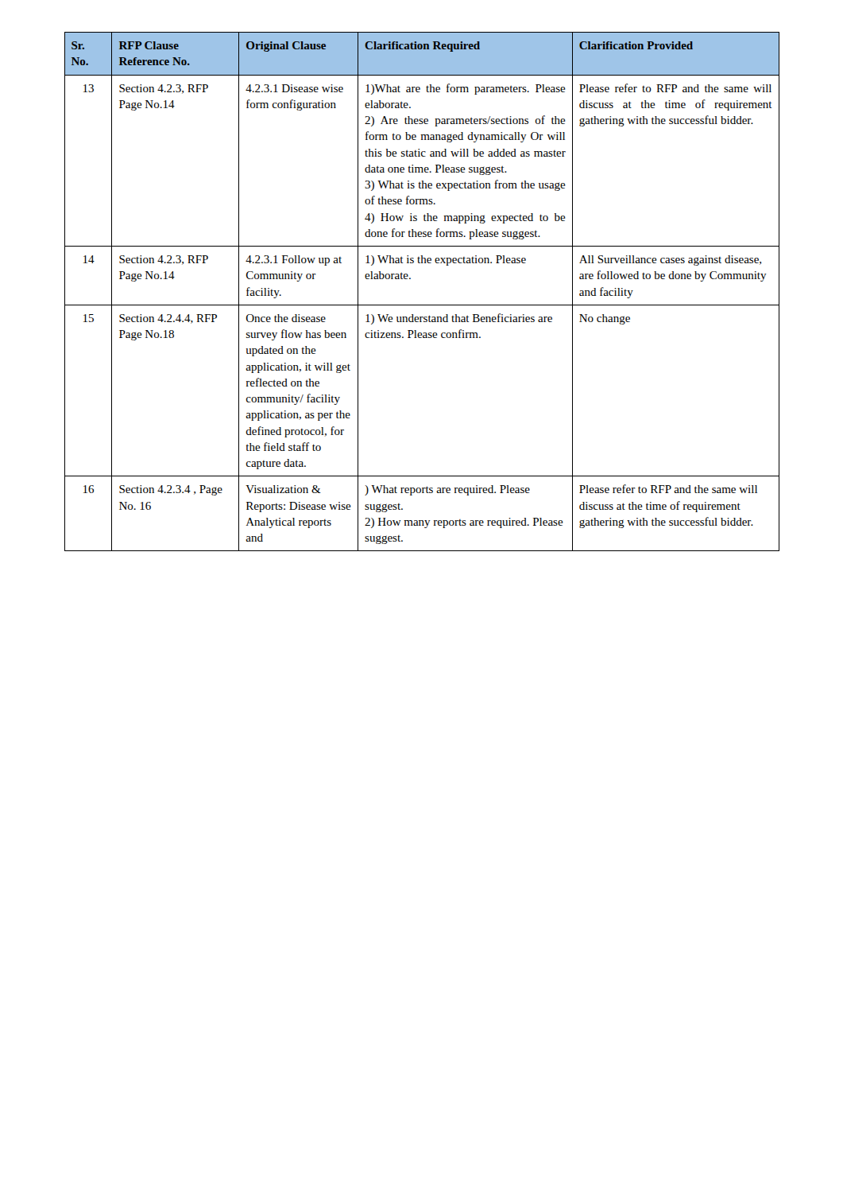| Sr. No. | RFP Clause Reference No. | Original Clause | Clarification Required | Clarification Provided |
| --- | --- | --- | --- | --- |
| 13 | Section 4.2.3, RFP Page No.14 | 4.2.3.1 Disease wise form configuration | 1)What are the form parameters. Please elaborate. 2) Are these parameters/sections of the form to be managed dynamically Or will this be static and will be added as master data one time. Please suggest. 3) What is the expectation from the usage of these forms. 4) How is the mapping expected to be done for these forms. please suggest. | Please refer to RFP and the same will discuss at the time of requirement gathering with the successful bidder. |
| 14 | Section 4.2.3, RFP Page No.14 | 4.2.3.1 Follow up at Community or facility. | 1) What is the expectation. Please elaborate. | All Surveillance cases against disease, are followed to be done by Community and facility |
| 15 | Section 4.2.4.4, RFP Page No.18 | Once the disease survey flow has been updated on the application, it will get reflected on the community/ facility application, as per the defined protocol, for the field staff to capture data. | 1) We understand that Beneficiaries are citizens. Please confirm. | No change |
| 16 | Section 4.2.3.4 , Page No. 16 | Visualization & Reports: Disease wise Analytical reports and | ) What reports are required. Please suggest. 2) How many reports are required. Please suggest. | Please refer to RFP and the same will discuss at the time of requirement gathering with the successful bidder. |